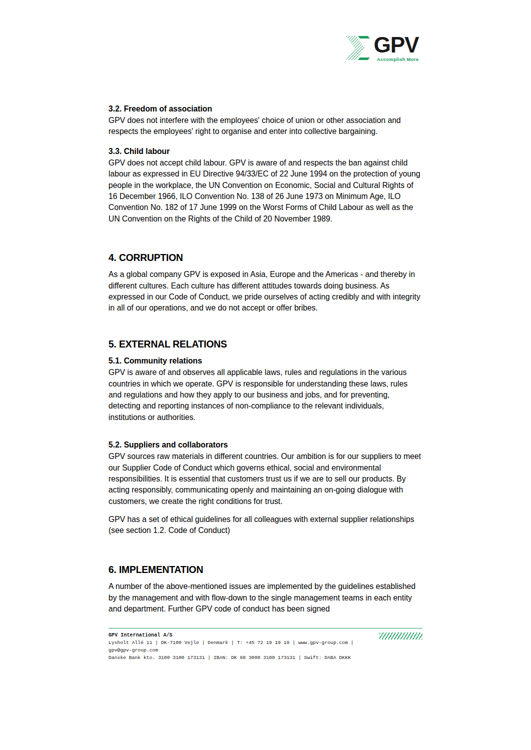GPV Accomplish More
3.2. Freedom of association
GPV does not interfere with the employees' choice of union or other association and respects the employees' right to organise and enter into collective bargaining.
3.3. Child labour
GPV does not accept child labour. GPV is aware of and respects the ban against child labour as expressed in EU Directive 94/33/EC of 22 June 1994 on the protection of young people in the workplace, the UN Convention on Economic, Social and Cultural Rights of 16 December 1966, ILO Convention No. 138 of 26 June 1973 on Minimum Age, ILO Convention No. 182 of 17 June 1999 on the Worst Forms of Child Labour as well as the UN Convention on the Rights of the Child of 20 November 1989.
4. CORRUPTION
As a global company GPV is exposed in Asia, Europe and the Americas - and thereby in different cultures. Each culture has different attitudes towards doing business. As expressed in our Code of Conduct, we pride ourselves of acting credibly and with integrity in all of our operations, and we do not accept or offer bribes.
5. EXTERNAL RELATIONS
5.1. Community relations
GPV is aware of and observes all applicable laws, rules and regulations in the various countries in which we operate. GPV is responsible for understanding these laws, rules and regulations and how they apply to our business and jobs, and for preventing, detecting and reporting instances of non-compliance to the relevant individuals, institutions or authorities.
5.2. Suppliers and collaborators
GPV sources raw materials in different countries. Our ambition is for our suppliers to meet our Supplier Code of Conduct which governs ethical, social and environmental responsibilities. It is essential that customers trust us if we are to sell our products. By acting responsibly, communicating openly and maintaining an on-going dialogue with customers, we create the right conditions for trust.
GPV has a set of ethical guidelines for all colleagues with external supplier relationships (see section 1.2. Code of Conduct)
6. IMPLEMENTATION
A number of the above-mentioned issues are implemented by the guidelines established by the management and with flow-down to the single management teams in each entity and department. Further GPV code of conduct has been signed
GPV International A/S
Lysholt Allé 11 | DK-7100 Vejle | Denmark | T: +45 72 19 19 19 | www.gpv-group.com | gpv@gpv-group.com
Danske Bank kto. 3100 3100 173131 | IBAN: DK 60 3000 3100 173131 | Swift: DABA DKKK